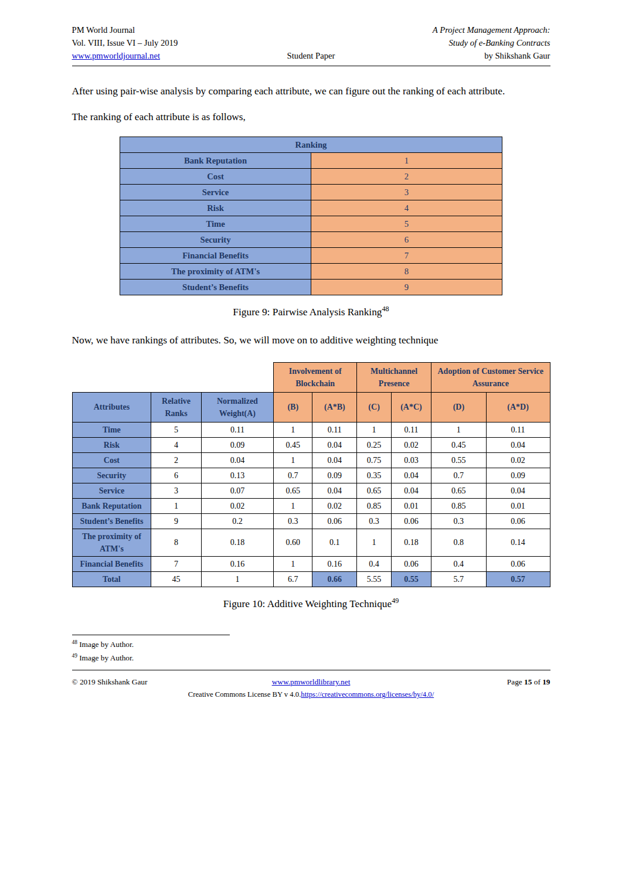PM World Journal
Vol. VIII, Issue VI – July 2019
www.pmworldjournal.net
Student Paper
A Project Management Approach:
Study of e-Banking Contracts
by Shikshank Gaur
After using pair-wise analysis by comparing each attribute, we can figure out the ranking of each attribute.
The ranking of each attribute is as follows,
| Ranking |
| Bank Reputation | 1 |
| Cost | 2 |
| Service | 3 |
| Risk | 4 |
| Time | 5 |
| Security | 6 |
| Financial Benefits | 7 |
| The proximity of ATM's | 8 |
| Student’s Benefits | 9 |
Figure 9: Pairwise Analysis Ranking48
Now, we have rankings of attributes. So, we will move on to additive weighting technique
| | | | Involvement of Blockchain | Multichannel Presence | Adoption of Customer Service Assurance |
| Attributes | Relative Ranks | Normalized Weight(A) | (B) | (A*B) | (C) | (A*C) | (D) | (A*D) |
| Time | 5 | 0.11 | 1 | 0.11 | 1 | 0.11 | 1 | 0.11 |
| Risk | 4 | 0.09 | 0.45 | 0.04 | 0.25 | 0.02 | 0.45 | 0.04 |
| Cost | 2 | 0.04 | 1 | 0.04 | 0.75 | 0.03 | 0.55 | 0.02 |
| Security | 6 | 0.13 | 0.7 | 0.09 | 0.35 | 0.04 | 0.7 | 0.09 |
| Service | 3 | 0.07 | 0.65 | 0.04 | 0.65 | 0.04 | 0.65 | 0.04 |
| Bank Reputation | 1 | 0.02 | 1 | 0.02 | 0.85 | 0.01 | 0.85 | 0.01 |
| Student’s Benefits | 9 | 0.2 | 0.3 | 0.06 | 0.3 | 0.06 | 0.3 | 0.06 |
| The proximity of ATM's | 8 | 0.18 | 0.60 | 0.1 | 1 | 0.18 | 0.8 | 0.14 |
| Financial Benefits | 7 | 0.16 | 1 | 0.16 | 0.4 | 0.06 | 0.4 | 0.06 |
| Total | 45 | 1 | 6.7 | 0.66 | 5.55 | 0.55 | 5.7 | 0.57 |
Figure 10: Additive Weighting Technique49
48 Image by Author.
49 Image by Author.
© 2019 Shikshank Gaur
www.pmworldlibrary.net
Page 15 of 19
Creative Commons License BY v 4.0.https://creativecommons.org/licenses/by/4.0/